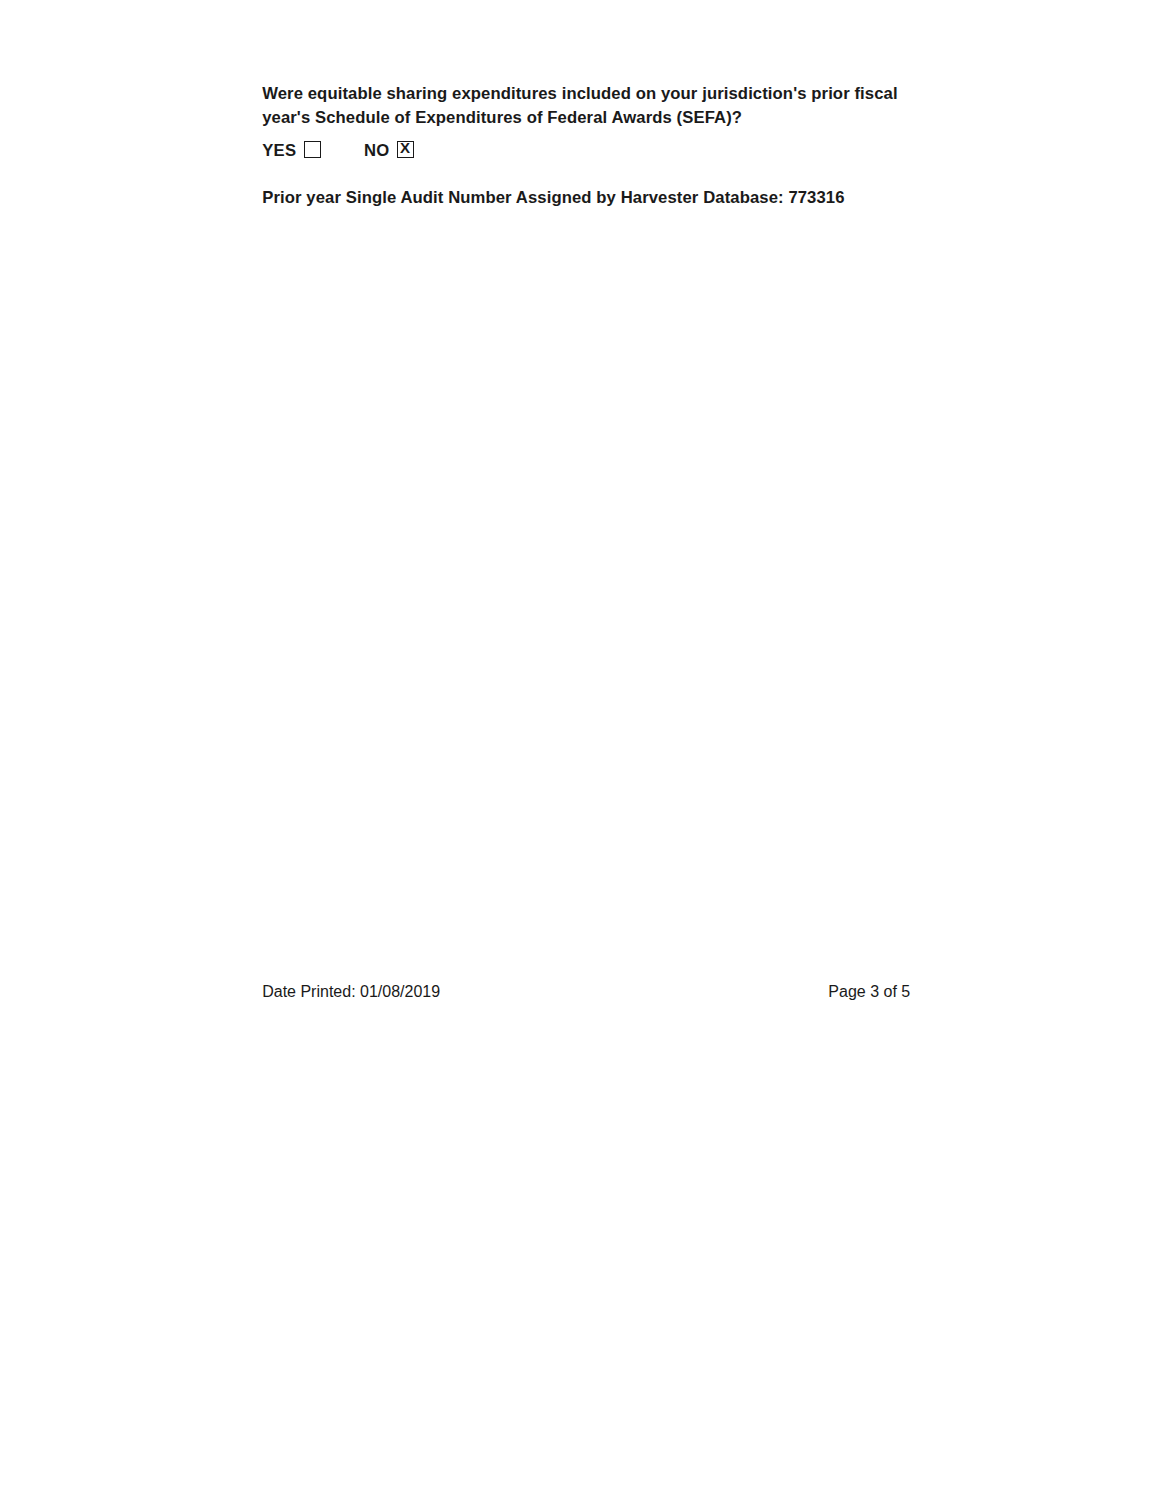Were equitable sharing expenditures included on your jurisdiction's prior fiscal year's Schedule of Expenditures of Federal Awards (SEFA)?
YES NO
Prior year Single Audit Number Assigned by Harvester Database: 773316
Date Printed: 01/08/2019
Page 3 of 5